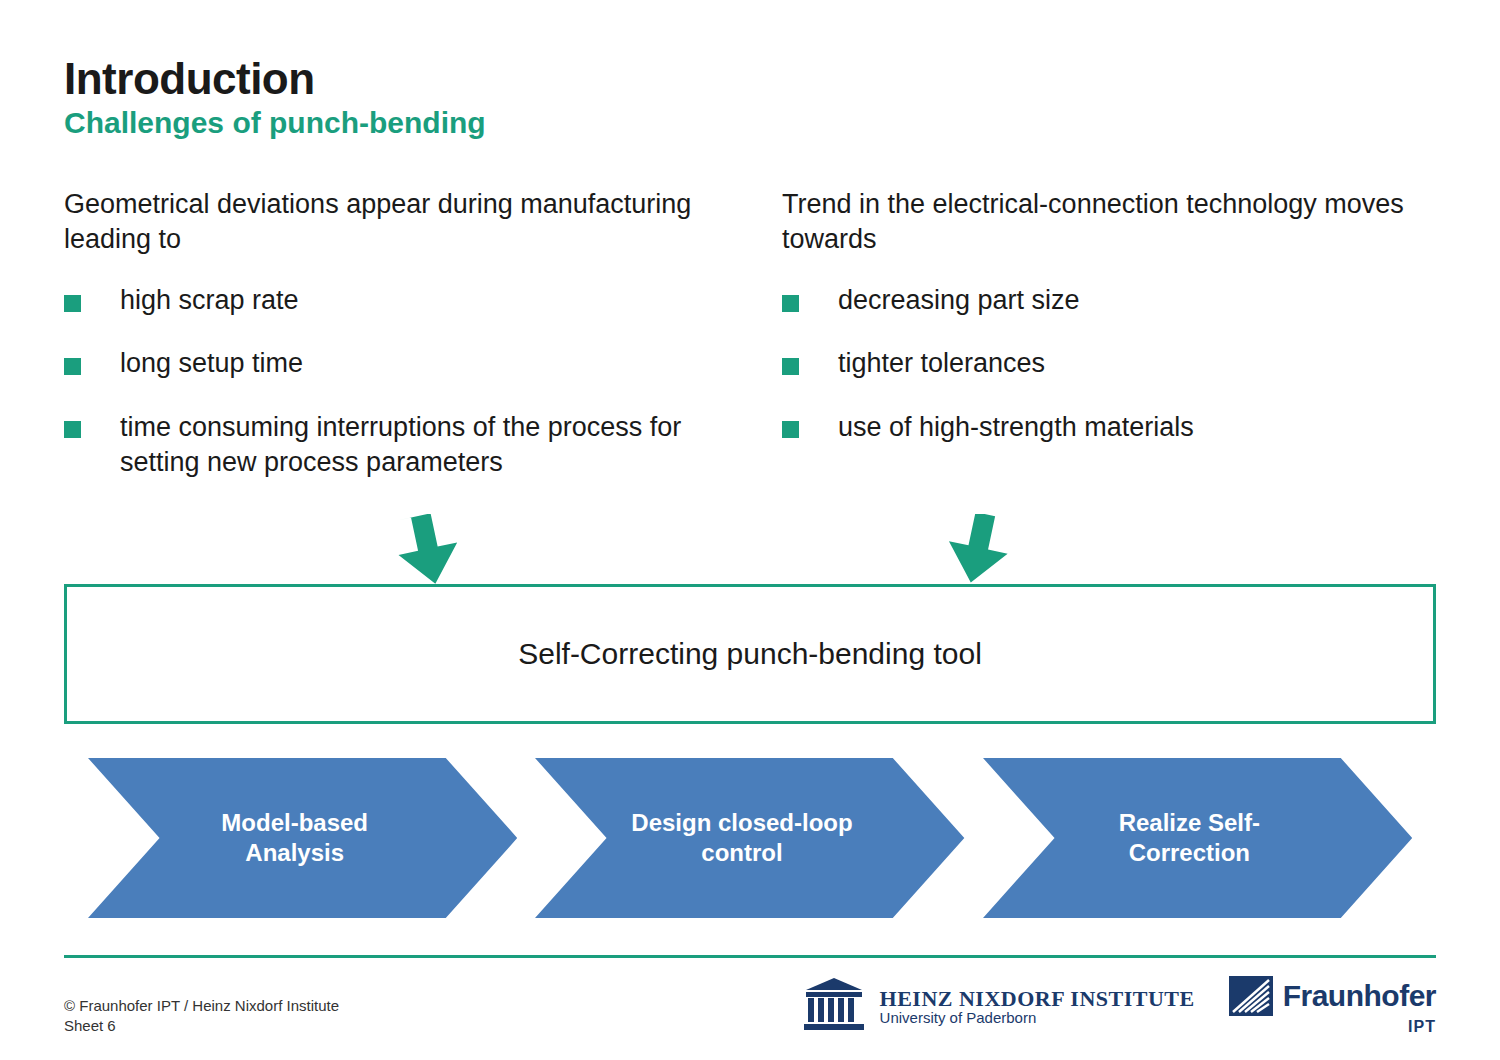Introduction
Challenges of punch-bending
Geometrical deviations appear during manufacturing leading to
high scrap rate
long setup time
time consuming interruptions of the process for setting new process parameters
Trend in the electrical-connection technology moves towards
decreasing part size
tighter tolerances
use of high-strength materials
Self-Correcting punch-bending tool
Model-based
Analysis
Design closed-loop
control
Realize Self-
Correction
© Fraunhofer IPT / Heinz Nixdorf Institute
Sheet 6
HEINZ NIXDORF INSTITUTE
University of Paderborn
Fraunhofer
IPT